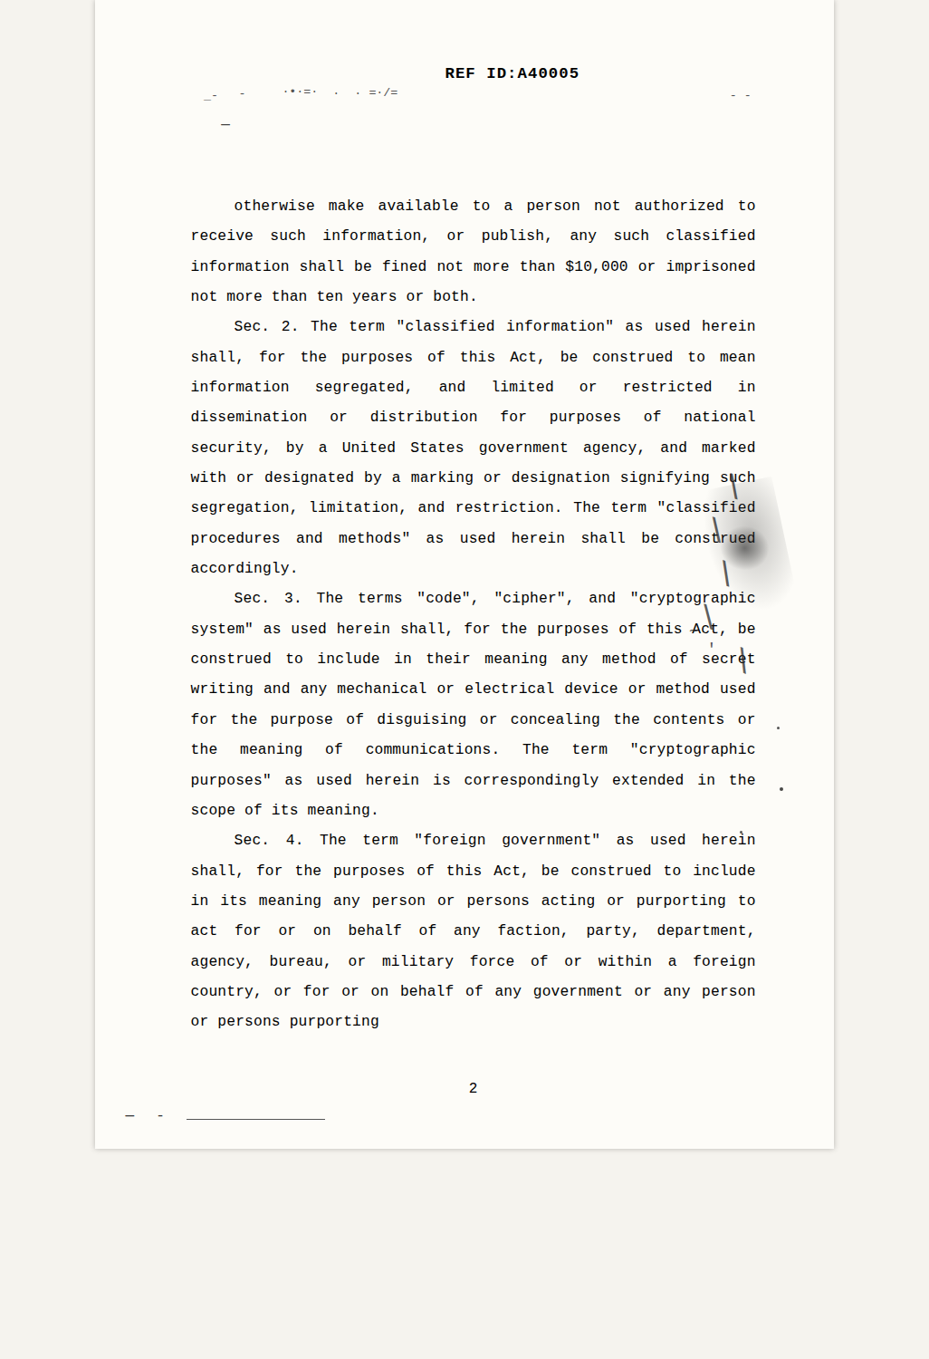REF ID:A40005
_- - ·•·=· · · =·/= - -
—
otherwise make available to a person not authorized to receive such information, or publish, any such classified information shall be fined not more than $10,000 or imprisoned not more than ten years or both.
Sec. 2. The term "classified information" as used herein shall, for the purposes of this Act, be construed to mean information segregated, and limited or restricted in dissemination or distribution for purposes of national security, by a United States government agency, and marked with or designated by a marking or designation signifying such segregation, limitation, and restriction. The term "classified procedures and methods" as used herein shall be construed accordingly.
Sec. 3. The terms "code", "cipher", and "cryptographic system" as used herein shall, for the purposes of this Act, be construed to include in their meaning any method of secret writing and any mechanical or electrical device or method used for the purpose of disguising or concealing the contents or the meaning of communications. The term "cryptographic purposes" as used herein is correspondingly extended in the scope of its meaning.
Sec. 4. The term "foreign government" as used herein shall, for the purposes of this Act, be construed to include in its meaning any person or persons acting or purporting to act for or on behalf of any faction, party, department, agency, bureau, or military force of or within a foreign country, or for or on behalf of any government or any person or persons purporting
2
— -
\
\
\
\
\
~
'